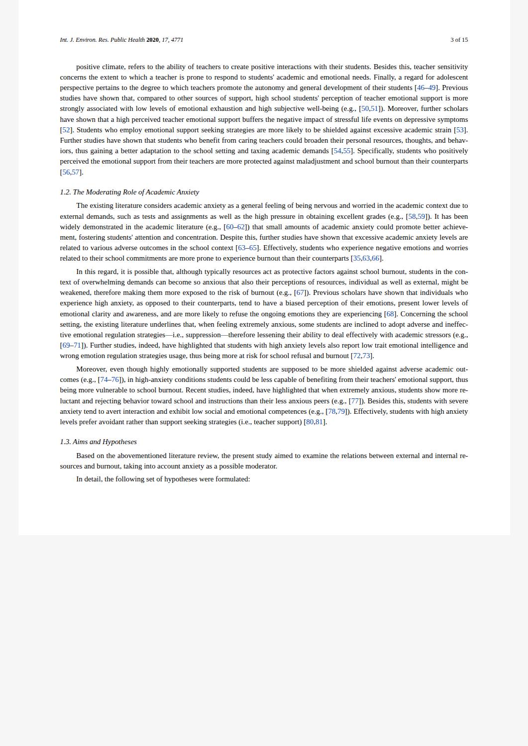Int. J. Environ. Res. Public Health 2020, 17, 4771 3 of 15
positive climate, refers to the ability of teachers to create positive interactions with their students. Besides this, teacher sensitivity concerns the extent to which a teacher is prone to respond to students' academic and emotional needs. Finally, a regard for adolescent perspective pertains to the degree to which teachers promote the autonomy and general development of their students [46–49]. Previous studies have shown that, compared to other sources of support, high school students' perception of teacher emotional support is more strongly associated with low levels of emotional exhaustion and high subjective well-being (e.g., [50,51]). Moreover, further scholars have shown that a high perceived teacher emotional support buffers the negative impact of stressful life events on depressive symptoms [52]. Students who employ emotional support seeking strategies are more likely to be shielded against excessive academic strain [53]. Further studies have shown that students who benefit from caring teachers could broaden their personal resources, thoughts, and behaviors, thus gaining a better adaptation to the school setting and taxing academic demands [54,55]. Specifically, students who positively perceived the emotional support from their teachers are more protected against maladjustment and school burnout than their counterparts [56,57].
1.2. The Moderating Role of Academic Anxiety
The existing literature considers academic anxiety as a general feeling of being nervous and worried in the academic context due to external demands, such as tests and assignments as well as the high pressure in obtaining excellent grades (e.g., [58,59]). It has been widely demonstrated in the academic literature (e.g., [60–62]) that small amounts of academic anxiety could promote better achievement, fostering students' attention and concentration. Despite this, further studies have shown that excessive academic anxiety levels are related to various adverse outcomes in the school context [63–65]. Effectively, students who experience negative emotions and worries related to their school commitments are more prone to experience burnout than their counterparts [35,63,66].
In this regard, it is possible that, although typically resources act as protective factors against school burnout, students in the context of overwhelming demands can become so anxious that also their perceptions of resources, individual as well as external, might be weakened, therefore making them more exposed to the risk of burnout (e.g., [67]). Previous scholars have shown that individuals who experience high anxiety, as opposed to their counterparts, tend to have a biased perception of their emotions, present lower levels of emotional clarity and awareness, and are more likely to refuse the ongoing emotions they are experiencing [68]. Concerning the school setting, the existing literature underlines that, when feeling extremely anxious, some students are inclined to adopt adverse and ineffective emotional regulation strategies—i.e., suppression—therefore lessening their ability to deal effectively with academic stressors (e.g., [69–71]). Further studies, indeed, have highlighted that students with high anxiety levels also report low trait emotional intelligence and wrong emotion regulation strategies usage, thus being more at risk for school refusal and burnout [72,73].
Moreover, even though highly emotionally supported students are supposed to be more shielded against adverse academic outcomes (e.g., [74–76]), in high-anxiety conditions students could be less capable of benefiting from their teachers' emotional support, thus being more vulnerable to school burnout. Recent studies, indeed, have highlighted that when extremely anxious, students show more reluctant and rejecting behavior toward school and instructions than their less anxious peers (e.g., [77]). Besides this, students with severe anxiety tend to avert interaction and exhibit low social and emotional competences (e.g., [78,79]). Effectively, students with high anxiety levels prefer avoidant rather than support seeking strategies (i.e., teacher support) [80,81].
1.3. Aims and Hypotheses
Based on the abovementioned literature review, the present study aimed to examine the relations between external and internal resources and burnout, taking into account anxiety as a possible moderator.
In detail, the following set of hypotheses were formulated: